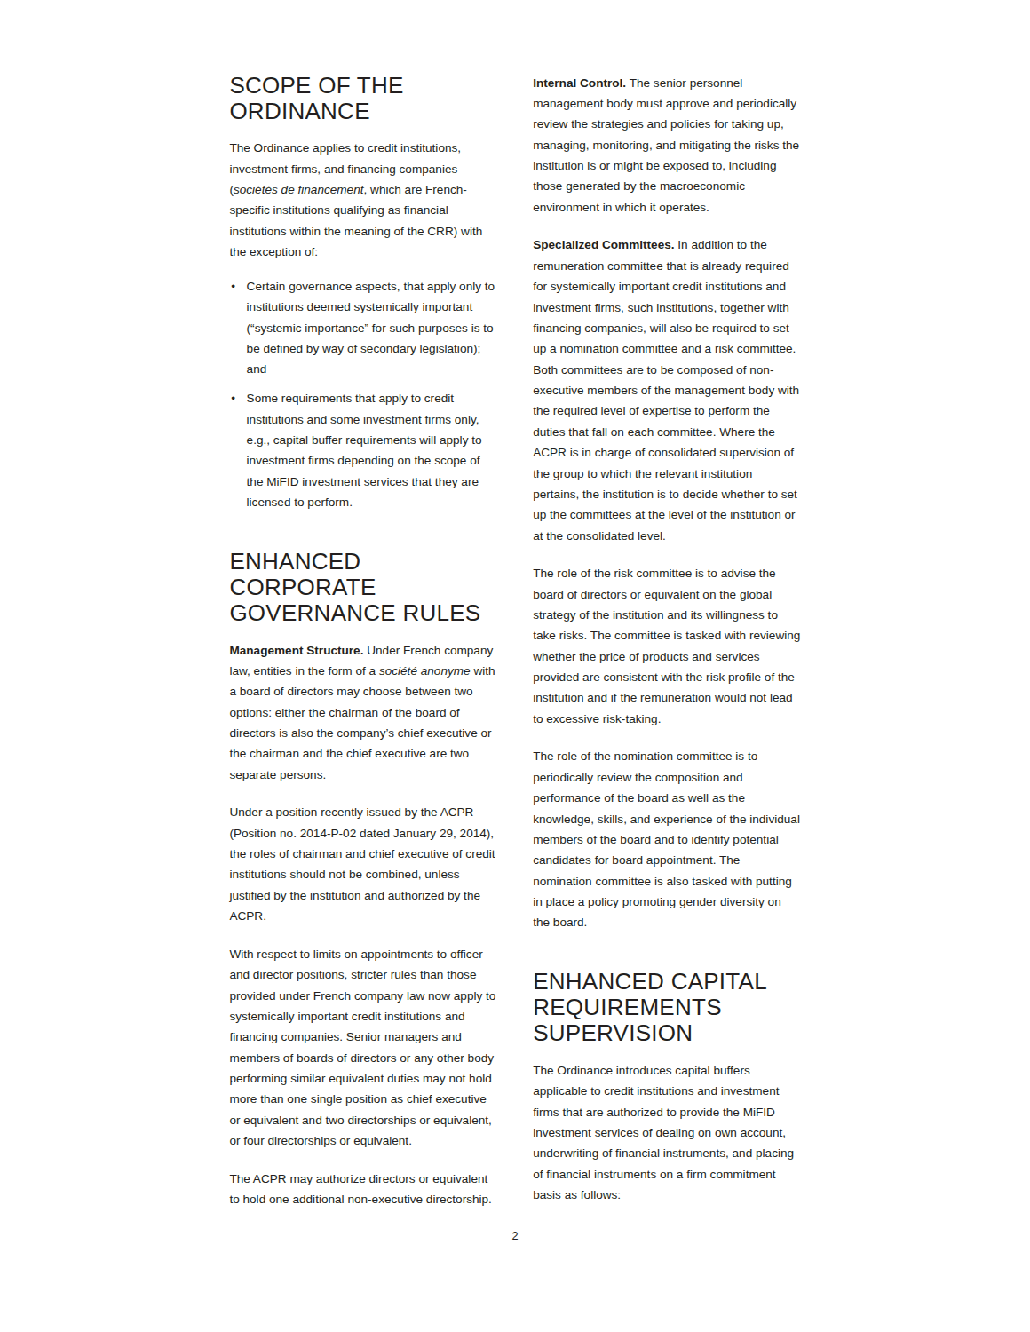Scope of the Ordinance
The Ordinance applies to credit institutions, investment firms, and financing companies (sociétés de financement, which are French-specific institutions qualifying as financial institutions within the meaning of the CRR) with the exception of:
Certain governance aspects, that apply only to institutions deemed systemically important (“systemic importance” for such purposes is to be defined by way of secondary legislation); and
Some requirements that apply to credit institutions and some investment firms only, e.g., capital buffer requirements will apply to investment firms depending on the scope of the MiFID investment services that they are licensed to perform.
Enhanced Corporate Governance Rules
Management Structure. Under French company law, entities in the form of a société anonyme with a board of directors may choose between two options: either the chairman of the board of directors is also the company’s chief executive or the chairman and the chief executive are two separate persons.
Under a position recently issued by the ACPR (Position no. 2014-P-02 dated January 29, 2014), the roles of chairman and chief executive of credit institutions should not be combined, unless justified by the institution and authorized by the ACPR.
With respect to limits on appointments to officer and director positions, stricter rules than those provided under French company law now apply to systemically important credit institutions and financing companies. Senior managers and members of boards of directors or any other body performing similar equivalent duties may not hold more than one single position as chief executive or equivalent and two directorships or equivalent, or four directorships or equivalent.
The ACPR may authorize directors or equivalent to hold one additional non-executive directorship.
Internal Control. The senior personnel management body must approve and periodically review the strategies and policies for taking up, managing, monitoring, and mitigating the risks the institution is or might be exposed to, including those generated by the macroeconomic environment in which it operates.
Specialized Committees. In addition to the remuneration committee that is already required for systemically important credit institutions and investment firms, such institutions, together with financing companies, will also be required to set up a nomination committee and a risk committee. Both committees are to be composed of non-executive members of the management body with the required level of expertise to perform the duties that fall on each committee. Where the ACPR is in charge of consolidated supervision of the group to which the relevant institution pertains, the institution is to decide whether to set up the committees at the level of the institution or at the consolidated level.
The role of the risk committee is to advise the board of directors or equivalent on the global strategy of the institution and its willingness to take risks. The committee is tasked with reviewing whether the price of products and services provided are consistent with the risk profile of the institution and if the remuneration would not lead to excessive risk-taking.
The role of the nomination committee is to periodically review the composition and performance of the board as well as the knowledge, skills, and experience of the individual members of the board and to identify potential candidates for board appointment. The nomination committee is also tasked with putting in place a policy promoting gender diversity on the board.
Enhanced Capital Requirements Supervision
The Ordinance introduces capital buffers applicable to credit institutions and investment firms that are authorized to provide the MiFID investment services of dealing on own account, underwriting of financial instruments, and placing of financial instruments on a firm commitment basis as follows:
2